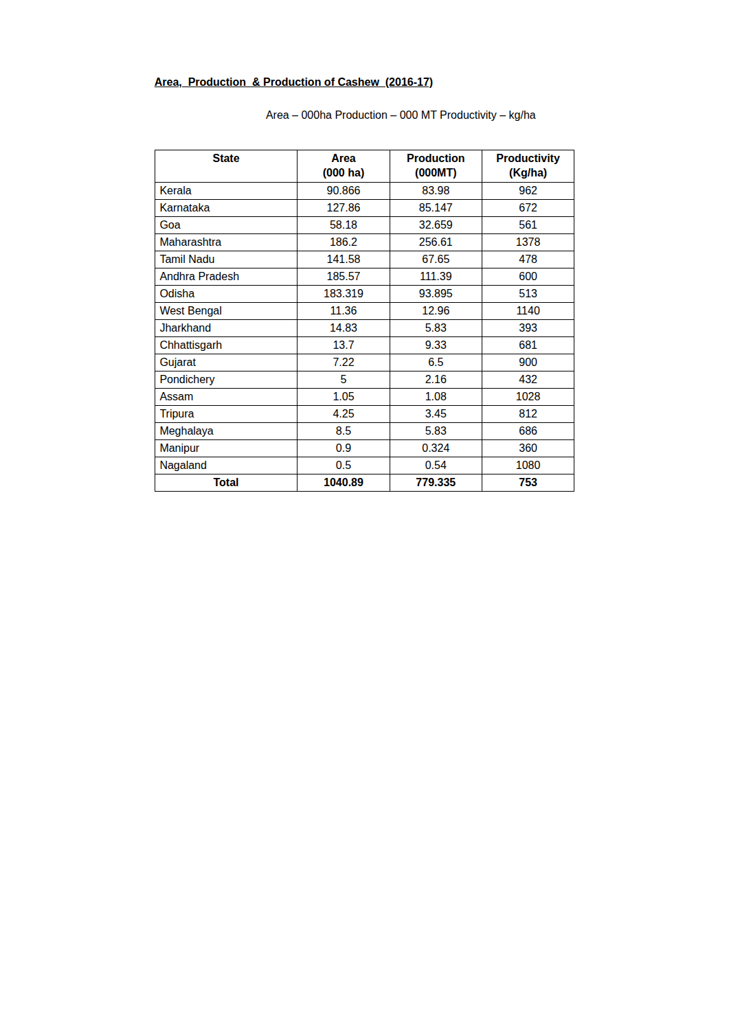Area, Production & Production of Cashew (2016-17)
Area – 000ha Production – 000 MT Productivity – kg/ha
| State | Area (000 ha) | Production (000MT) | Productivity (Kg/ha) |
| --- | --- | --- | --- |
| Kerala | 90.866 | 83.98 | 962 |
| Karnataka | 127.86 | 85.147 | 672 |
| Goa | 58.18 | 32.659 | 561 |
| Maharashtra | 186.2 | 256.61 | 1378 |
| Tamil Nadu | 141.58 | 67.65 | 478 |
| Andhra Pradesh | 185.57 | 111.39 | 600 |
| Odisha | 183.319 | 93.895 | 513 |
| West Bengal | 11.36 | 12.96 | 1140 |
| Jharkhand | 14.83 | 5.83 | 393 |
| Chhattisgarh | 13.7 | 9.33 | 681 |
| Gujarat | 7.22 | 6.5 | 900 |
| Pondichery | 5 | 2.16 | 432 |
| Assam | 1.05 | 1.08 | 1028 |
| Tripura | 4.25 | 3.45 | 812 |
| Meghalaya | 8.5 | 5.83 | 686 |
| Manipur | 0.9 | 0.324 | 360 |
| Nagaland | 0.5 | 0.54 | 1080 |
| Total | 1040.89 | 779.335 | 753 |